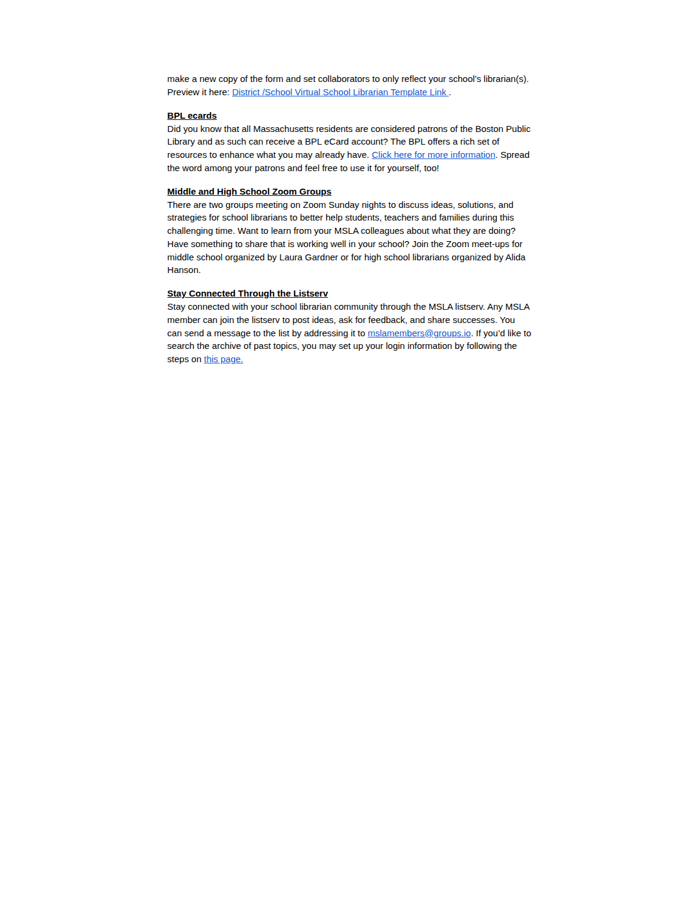make a new copy of the form and set collaborators to only reflect your school’s librarian(s). Preview it here: District /School Virtual School Librarian Template Link .
BPL ecards
Did you know that all Massachusetts residents are considered patrons of the Boston Public Library and as such can receive a BPL eCard account? The BPL offers a rich set of resources to enhance what you may already have. Click here for more information. Spread the word among your patrons and feel free to use it for yourself, too!
Middle and High School Zoom Groups
There are two groups meeting on Zoom Sunday nights to discuss ideas, solutions, and strategies for school librarians to better help students, teachers and families during this challenging time. Want to learn from your MSLA colleagues about what they are doing? Have something to share that is working well in your school? Join the Zoom meet-ups for middle school organized by Laura Gardner or for high school librarians organized by Alida Hanson.
Stay Connected Through the Listserv
Stay connected with your school librarian community through the MSLA listserv. Any MSLA member can join the listserv to post ideas, ask for feedback, and share successes. You can send a message to the list by addressing it to mslamembers@groups.io. If you’d like to search the archive of past topics, you may set up your login information by following the steps on this page.